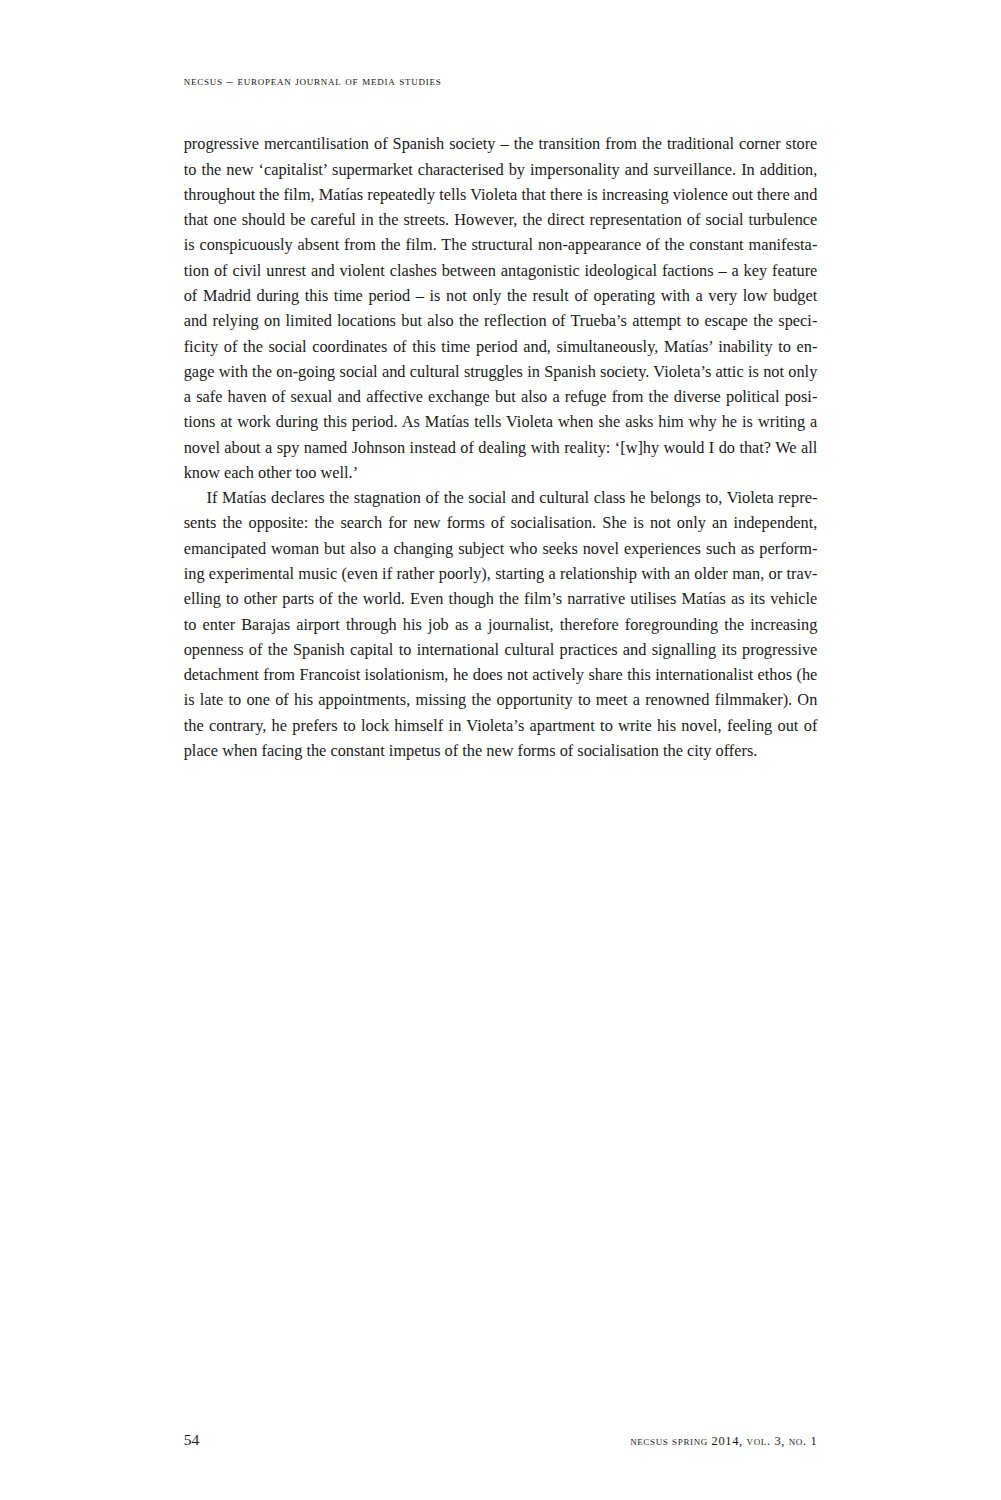NECSUS – European Journal of Media Studies
progressive mercantilisation of Spanish society – the transition from the traditional corner store to the new ‘capitalist’ supermarket characterised by impersonality and surveillance. In addition, throughout the film, Matías repeatedly tells Violeta that there is increasing violence out there and that one should be careful in the streets. However, the direct representation of social turbulence is conspicuously absent from the film. The structural non-appearance of the constant manifestation of civil unrest and violent clashes between antagonistic ideological factions – a key feature of Madrid during this time period – is not only the result of operating with a very low budget and relying on limited locations but also the reflection of Trueba’s attempt to escape the specificity of the social coordinates of this time period and, simultaneously, Matías’ inability to engage with the on-going social and cultural struggles in Spanish society. Violeta’s attic is not only a safe haven of sexual and affective exchange but also a refuge from the diverse political positions at work during this period. As Matías tells Violeta when she asks him why he is writing a novel about a spy named Johnson instead of dealing with reality: ‘[w]hy would I do that? We all know each other too well.’
If Matías declares the stagnation of the social and cultural class he belongs to, Violeta represents the opposite: the search for new forms of socialisation. She is not only an independent, emancipated woman but also a changing subject who seeks novel experiences such as performing experimental music (even if rather poorly), starting a relationship with an older man, or travelling to other parts of the world. Even though the film’s narrative utilises Matías as its vehicle to enter Barajas airport through his job as a journalist, therefore foregrounding the increasing openness of the Spanish capital to international cultural practices and signalling its progressive detachment from Francoist isolationism, he does not actively share this internationalist ethos (he is late to one of his appointments, missing the opportunity to meet a renowned filmmaker). On the contrary, he prefers to lock himself in Violeta’s apartment to write his novel, feeling out of place when facing the constant impetus of the new forms of socialisation the city offers.
54
NECSUS Spring 2014, Vol. 3, No. 1